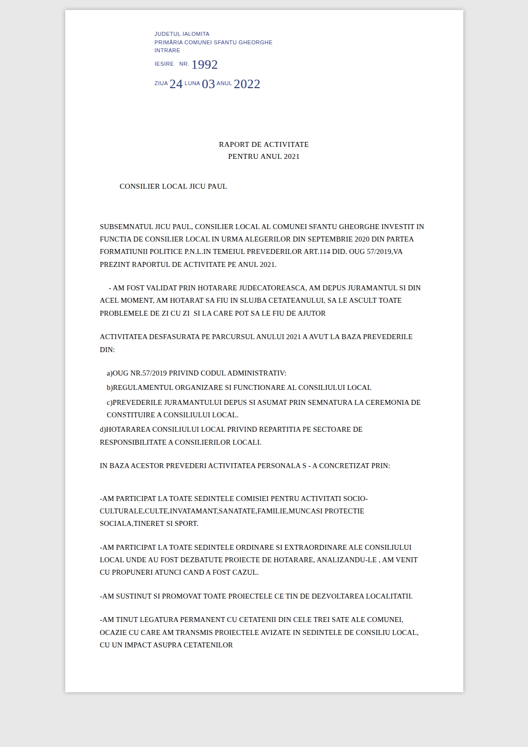JUDETUL IALOMITA PRIMĂRIA COMUNEI SFANTU GHEORGHE INTRARE IESIRE NR. 1992 ZIUA 24 LUNA 03 ANUL 2022
RAPORT DE ACTIVITATE
PENTRU ANUL 2021
CONSILIER LOCAL JICU PAUL
SUBSEMNATUL JICU PAUL, CONSILIER LOCAL AL COMUNEI SFANTU GHEORGHE INVESTIT IN FUNCTIA DE CONSILIER LOCAL IN URMA ALEGERILOR DIN SEPTEMBRIE 2020 DIN PARTEA FORMATIUNII POLITICE P.N.L.IN TEMEIUL PREVEDERILOR ART.114 DID. OUG 57/2019,VA PREZINT RAPORTUL DE ACTIVITATE PE ANUL 2021.
- AM FOST VALIDAT PRIN HOTARARE JUDECATOREASCA, AM DEPUS JURAMANTUL SI DIN ACEL MOMENT, AM HOTARAT SA FIU IN SLUJBA CETATEANULUI, SA LE ASCULT TOATE PROBLEMELE DE ZI CU ZI SI LA CARE POT SA LE FIU DE AJUTOR
ACTIVITATEA DESFASURATA PE PARCURSUL ANULUI 2021 A AVUT LA BAZA PREVEDERILE DIN:
a)OUG NR.57/2019 PRIVIND CODUL ADMINISTRATIV:
b)REGULAMENTUL ORGANIZARE SI FUNCTIONARE AL CONSILIULUI LOCAL
c)PREVEDERILE JURAMANTULUI DEPUS SI ASUMAT PRIN SEMNATURA LA CEREMONIA DE CONSTITUIRE A CONSILIULUI LOCAL.
d)HOTARAREA CONSILIULUI LOCAL PRIVIND REPARTITIA PE SECTOARE DE RESPONSIBILITATE A CONSILIERILOR LOCALI.
IN BAZA ACESTOR PREVEDERI ACTIVITATEA PERSONALA S - A CONCRETIZAT PRIN:
-AM PARTICIPAT LA TOATE SEDINTELE COMISIEI PENTRU ACTIVITATI SOCIO-CULTURALE,CULTE,INVATAMANT,SANATATE,FAMILIE,MUNCASI PROTECTIE SOCIALA,TINERET SI SPORT.
-AM PARTICIPAT LA TOATE SEDINTELE ORDINARE SI EXTRAORDINARE ALE CONSILIULUI LOCAL UNDE AU FOST DEZBATUTE PROIECTE DE HOTARARE, ANALIZANDU-LE , AM VENIT CU PROPUNERI ATUNCI CAND A FOST CAZUL.
-AM SUSTINUT SI PROMOVAT TOATE PROIECTELE CE TIN DE DEZVOLTAREA LOCALITATII.
-AM TINUT LEGATURA PERMANENT CU CETATENII DIN CELE TREI SATE ALE COMUNEI, OCAZIE CU CARE AM TRANSMIS PROIECTELE AVIZATE IN SEDINTELE DE CONSILIU LOCAL, CU UN IMPACT ASUPRA CETATENILOR